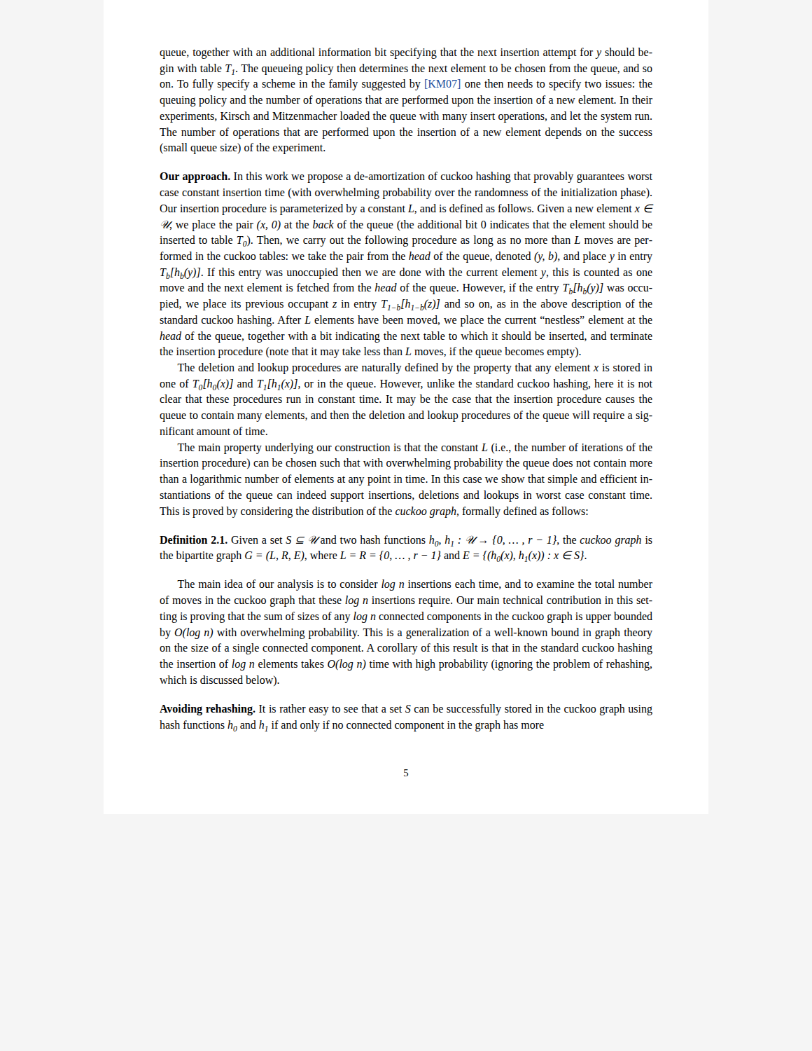queue, together with an additional information bit specifying that the next insertion attempt for y should begin with table T1. The queueing policy then determines the next element to be chosen from the queue, and so on. To fully specify a scheme in the family suggested by [KM07] one then needs to specify two issues: the queuing policy and the number of operations that are performed upon the insertion of a new element. In their experiments, Kirsch and Mitzenmacher loaded the queue with many insert operations, and let the system run. The number of operations that are performed upon the insertion of a new element depends on the success (small queue size) of the experiment.
Our approach. In this work we propose a de-amortization of cuckoo hashing that provably guarantees worst case constant insertion time (with overwhelming probability over the randomness of the initialization phase). Our insertion procedure is parameterized by a constant L, and is defined as follows. Given a new element x ∈ 𝒰, we place the pair (x, 0) at the back of the queue (the additional bit 0 indicates that the element should be inserted to table T0). Then, we carry out the following procedure as long as no more than L moves are performed in the cuckoo tables: we take the pair from the head of the queue, denoted (y, b), and place y in entry Tb[hb(y)]. If this entry was unoccupied then we are done with the current element y, this is counted as one move and the next element is fetched from the head of the queue. However, if the entry Tb[hb(y)] was occupied, we place its previous occupant z in entry T1−b[h1−b(z)] and so on, as in the above description of the standard cuckoo hashing. After L elements have been moved, we place the current “nestless” element at the head of the queue, together with a bit indicating the next table to which it should be inserted, and terminate the insertion procedure (note that it may take less than L moves, if the queue becomes empty).
The deletion and lookup procedures are naturally defined by the property that any element x is stored in one of T0[h0(x)] and T1[h1(x)], or in the queue. However, unlike the standard cuckoo hashing, here it is not clear that these procedures run in constant time. It may be the case that the insertion procedure causes the queue to contain many elements, and then the deletion and lookup procedures of the queue will require a significant amount of time.
The main property underlying our construction is that the constant L (i.e., the number of iterations of the insertion procedure) can be chosen such that with overwhelming probability the queue does not contain more than a logarithmic number of elements at any point in time. In this case we show that simple and efficient instantiations of the queue can indeed support insertions, deletions and lookups in worst case constant time. This is proved by considering the distribution of the cuckoo graph, formally defined as follows:
Definition 2.1. Given a set S ⊆ 𝒰 and two hash functions h0, h1 : 𝒰 → {0, … , r − 1}, the cuckoo graph is the bipartite graph G = (L, R, E), where L = R = {0, … , r − 1} and E = {(h0(x), h1(x)) : x ∈ S}.
The main idea of our analysis is to consider log n insertions each time, and to examine the total number of moves in the cuckoo graph that these log n insertions require. Our main technical contribution in this setting is proving that the sum of sizes of any log n connected components in the cuckoo graph is upper bounded by O(log n) with overwhelming probability. This is a generalization of a well-known bound in graph theory on the size of a single connected component. A corollary of this result is that in the standard cuckoo hashing the insertion of log n elements takes O(log n) time with high probability (ignoring the problem of rehashing, which is discussed below).
Avoiding rehashing. It is rather easy to see that a set S can be successfully stored in the cuckoo graph using hash functions h0 and h1 if and only if no connected component in the graph has more
5